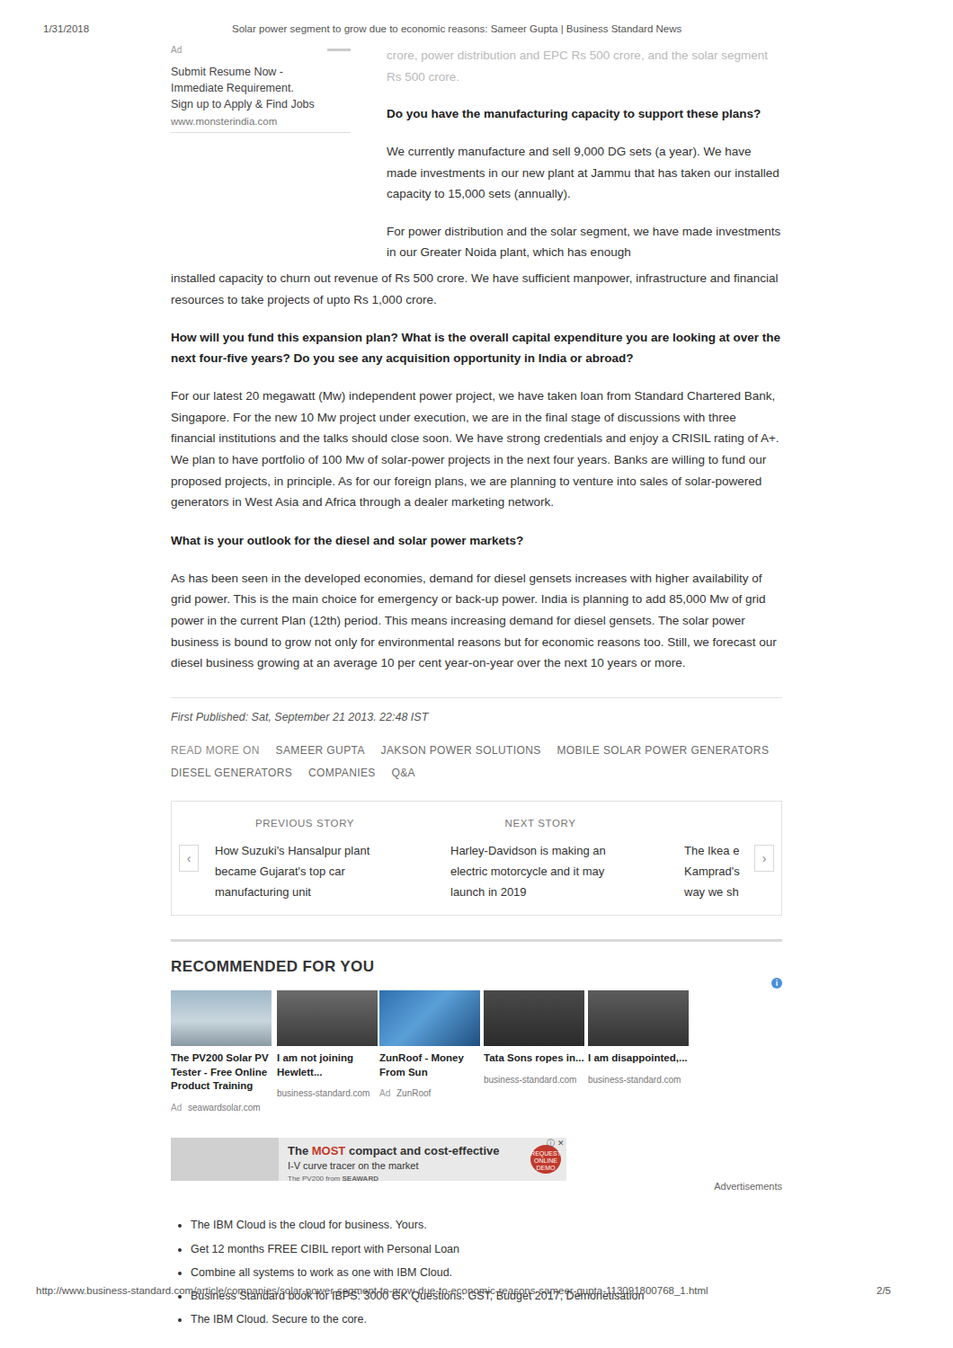1/31/2018 Solar power segment to grow due to economic reasons: Sameer Gupta | Business Standard News
Ad
Submit Resume Now -
Immediate Requirement.
Sign up to Apply & Find Jobs
www.monsterindia.com
crore, power distribution and EPC Rs 500 crore, and the solar segment Rs 500 crore.
Do you have the manufacturing capacity to support these plans?
We currently manufacture and sell 9,000 DG sets (a year). We have made investments in our new plant at Jammu that has taken our installed capacity to 15,000 sets (annually).
For power distribution and the solar segment, we have made investments in our Greater Noida plant, which has enough
installed capacity to churn out revenue of Rs 500 crore. We have sufficient manpower, infrastructure and financial resources to take projects of upto Rs 1,000 crore.
How will you fund this expansion plan? What is the overall capital expenditure you are looking at over the next four-five years? Do you see any acquisition opportunity in India or abroad?
For our latest 20 megawatt (Mw) independent power project, we have taken loan from Standard Chartered Bank, Singapore. For the new 10 Mw project under execution, we are in the final stage of discussions with three financial institutions and the talks should close soon. We have strong credentials and enjoy a CRISIL rating of A+. We plan to have portfolio of 100 Mw of solar-power projects in the next four years. Banks are willing to fund our proposed projects, in principle. As for our foreign plans, we are planning to venture into sales of solar-powered generators in West Asia and Africa through a dealer marketing network.
What is your outlook for the diesel and solar power markets?
As has been seen in the developed economies, demand for diesel gensets increases with higher availability of grid power. This is the main choice for emergency or back-up power. India is planning to add 85,000 Mw of grid power in the current Plan (12th) period. This means increasing demand for diesel gensets. The solar power business is bound to grow not only for environmental reasons but for economic reasons too. Still, we forecast our diesel business growing at an average 10 per cent year-on-year over the next 10 years or more.
First Published: Sat, September 21 2013. 22:48 IST
READ MORE ON SAMEER GUPTA JAKSON POWER SOLUTIONS MOBILE SOLAR POWER GENERATORS
DIESEL GENERATORS COMPANIES Q&A
‹
›
Previous Story
How Suzuki's Hansalpur plant became Gujarat's top car manufacturing unit
Next Story
Harley-Davidson is making an electric motorcycle and it may launch in 2019
The Ikea e
Kamprad's
way we sh
RECOMMENDED FOR YOU
i
The PV200 Solar PV Tester - Free Online Product Training
Ad seawardsolar.com
I am not joining Hewlett...
business-standard.com
ZunRoof - Money From Sun
Ad ZunRoof
Tata Sons ropes in...
business-standard.com
I am disappointed,...
business-standard.com
The MOST compact and cost-effective
I-V curve tracer on the market
The PV200 from SEAWARD
REQUEST
ONLINE
DEMO
ⓘ ✕
Advertisements
The IBM Cloud is the cloud for business. Yours.
Get 12 months FREE CIBIL report with Personal Loan
Combine all systems to work as one with IBM Cloud.
Business Standard book for IBPS: 3000 GK Questions: GST, Budget 2017, Demonetisation
The IBM Cloud. Secure to the core.
http://www.business-standard.com/article/companies/solar-power-segment-to-grow-due-to-economic-reasons-sameer-gupta-113091800768_1.html 2/5